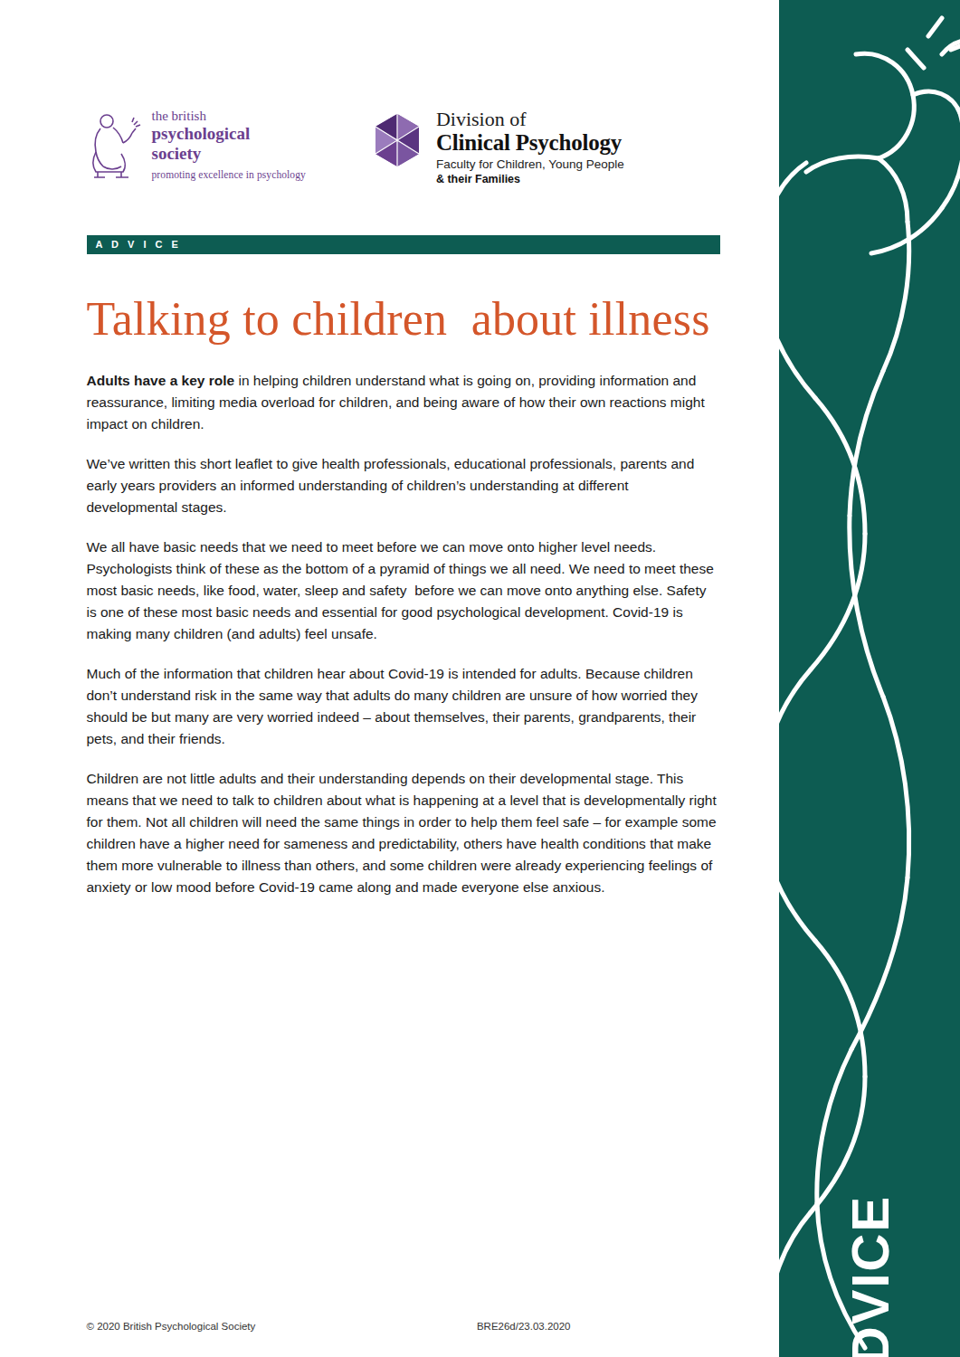the british
psychological
society
promoting excellence in psychology
Division of
Clinical Psychology
Faculty for Children, Young People
& their Families
A D V I C E
Talking to children about illness
Adults have a key role in helping children understand what is going on, providing information and reassurance, limiting media overload for children, and being aware of how their own reactions might impact on children.
We’ve written this short leaflet to give health professionals, educational professionals, parents and early years providers an informed understanding of children’s understanding at different developmental stages.
We all have basic needs that we need to meet before we can move onto higher level needs. Psychologists think of these as the bottom of a pyramid of things we all need. We need to meet these most basic needs, like food, water, sleep and safety before we can move onto anything else. Safety is one of these most basic needs and essential for good psychological development. Covid-19 is making many children (and adults) feel unsafe.
Much of the information that children hear about Covid-19 is intended for adults. Because children don’t understand risk in the same way that adults do many children are unsure of how worried they should be but many are very worried indeed – about themselves, their parents, grandparents, their pets, and their friends.
Children are not little adults and their understanding depends on their developmental stage. This means that we need to talk to children about what is happening at a level that is developmentally right for them. Not all children will need the same things in order to help them feel safe – for example some children have a higher need for sameness and predictability, others have health conditions that make them more vulnerable to illness than others, and some children were already experiencing feelings of anxiety or low mood before Covid-19 came along and made everyone else anxious.
© 2020 British Psychological Society BRE26d/23.03.2020
ADVICE